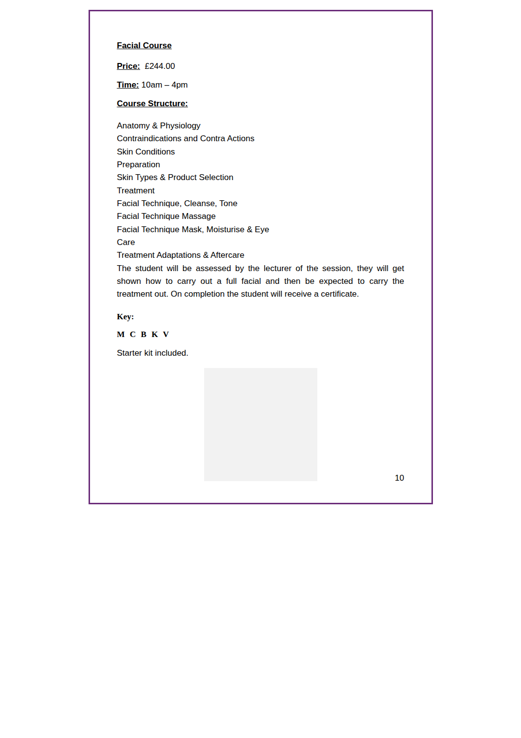Facial Course
Price: £244.00
Time: 10am – 4pm
Course Structure:
Anatomy & Physiology
Contraindications and Contra Actions
Skin Conditions
Preparation
Skin Types & Product Selection
Treatment
Facial Technique, Cleanse, Tone
Facial Technique Massage
Facial Technique Mask, Moisturise & Eye
Care
Treatment Adaptations & Aftercare
The student will be assessed by the lecturer of the session, they will get shown how to carry out a full facial and then be expected to carry the treatment out. On completion the student will receive a certificate.
Key:
M C B K V
Starter kit included.
10